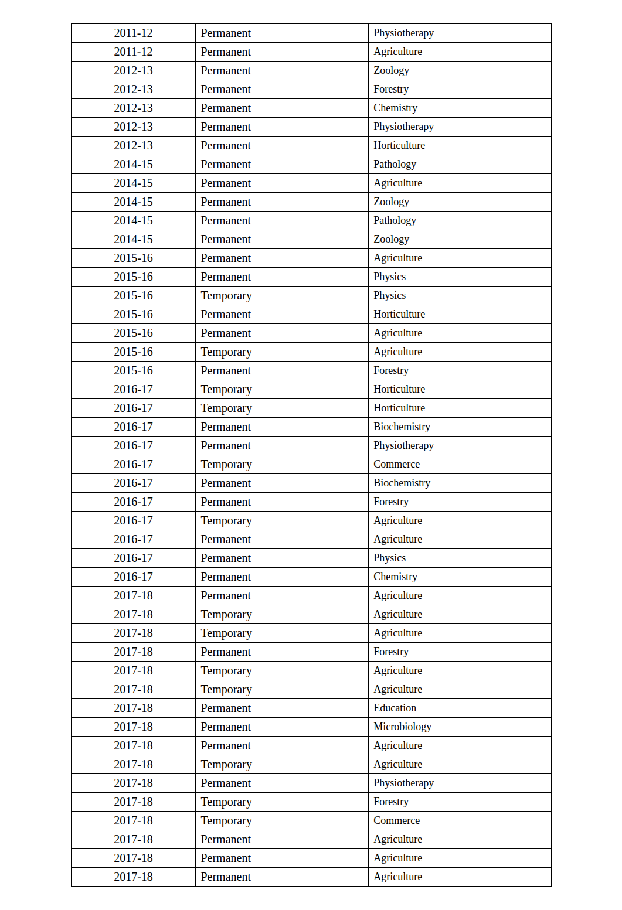| 2011-12 | Permanent | Physiotherapy |
| 2011-12 | Permanent | Agriculture |
| 2012-13 | Permanent | Zoology |
| 2012-13 | Permanent | Forestry |
| 2012-13 | Permanent | Chemistry |
| 2012-13 | Permanent | Physiotherapy |
| 2012-13 | Permanent | Horticulture |
| 2014-15 | Permanent | Pathology |
| 2014-15 | Permanent | Agriculture |
| 2014-15 | Permanent | Zoology |
| 2014-15 | Permanent | Pathology |
| 2014-15 | Permanent | Zoology |
| 2015-16 | Permanent | Agriculture |
| 2015-16 | Permanent | Physics |
| 2015-16 | Temporary | Physics |
| 2015-16 | Permanent | Horticulture |
| 2015-16 | Permanent | Agriculture |
| 2015-16 | Temporary | Agriculture |
| 2015-16 | Permanent | Forestry |
| 2016-17 | Temporary | Horticulture |
| 2016-17 | Temporary | Horticulture |
| 2016-17 | Permanent | Biochemistry |
| 2016-17 | Permanent | Physiotherapy |
| 2016-17 | Temporary | Commerce |
| 2016-17 | Permanent | Biochemistry |
| 2016-17 | Permanent | Forestry |
| 2016-17 | Temporary | Agriculture |
| 2016-17 | Permanent | Agriculture |
| 2016-17 | Permanent | Physics |
| 2016-17 | Permanent | Chemistry |
| 2017-18 | Permanent | Agriculture |
| 2017-18 | Temporary | Agriculture |
| 2017-18 | Temporary | Agriculture |
| 2017-18 | Permanent | Forestry |
| 2017-18 | Temporary | Agriculture |
| 2017-18 | Temporary | Agriculture |
| 2017-18 | Permanent | Education |
| 2017-18 | Permanent | Microbiology |
| 2017-18 | Permanent | Agriculture |
| 2017-18 | Temporary | Agriculture |
| 2017-18 | Permanent | Physiotherapy |
| 2017-18 | Temporary | Forestry |
| 2017-18 | Temporary | Commerce |
| 2017-18 | Permanent | Agriculture |
| 2017-18 | Permanent | Agriculture |
| 2017-18 | Permanent | Agriculture |